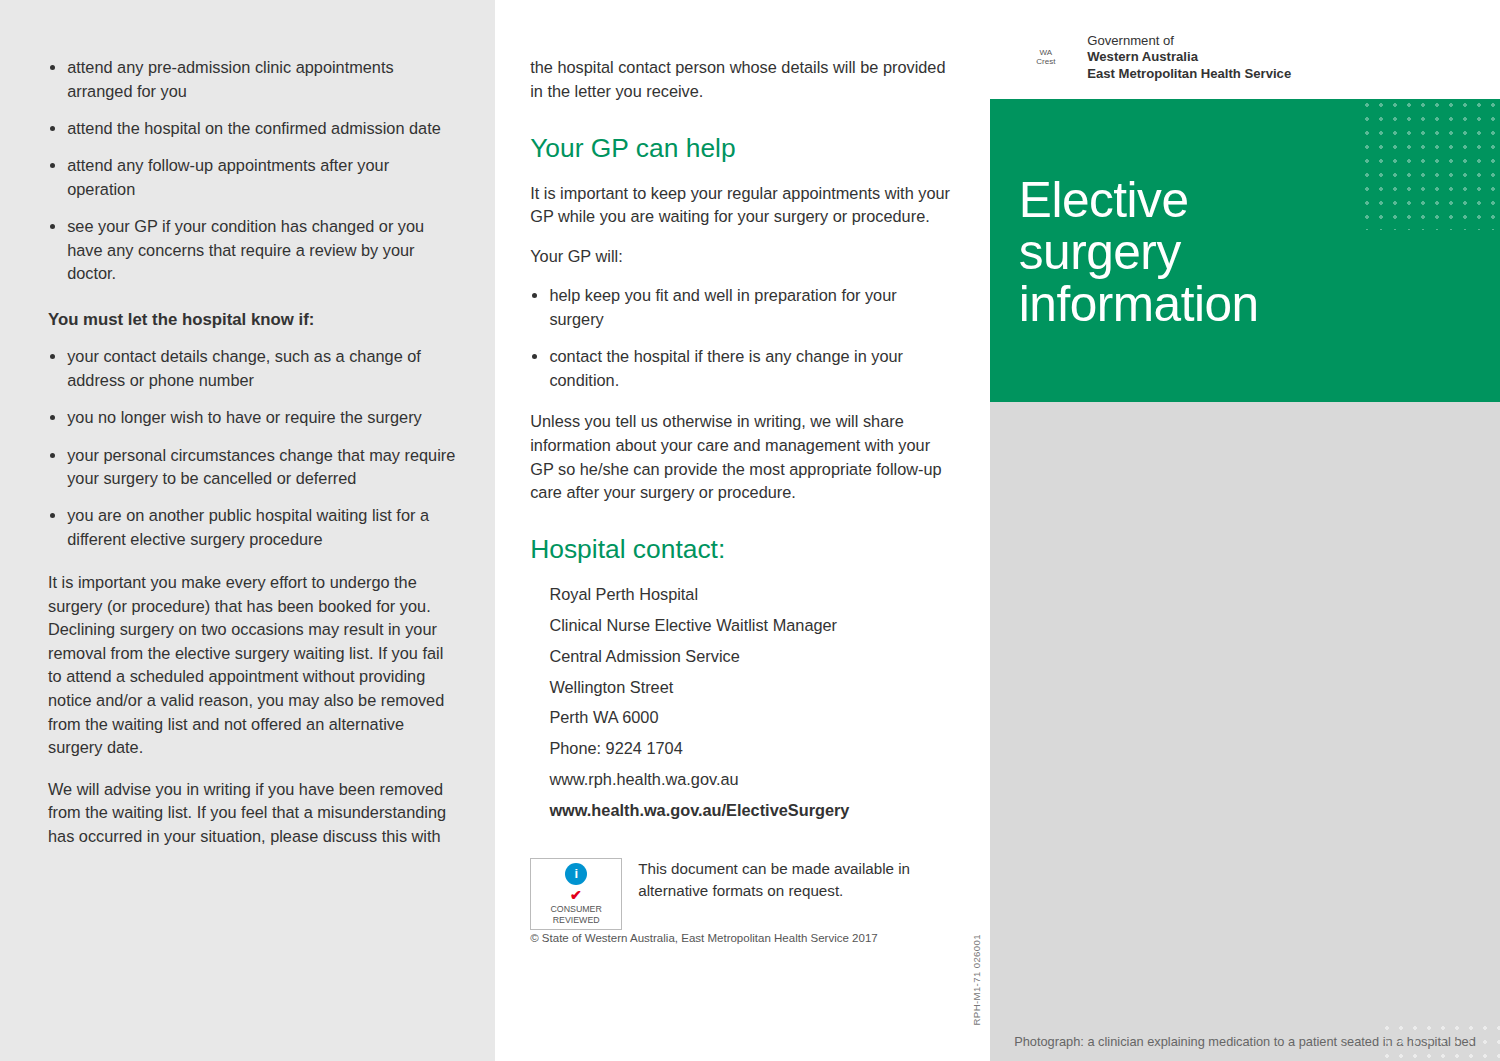attend any pre-admission clinic appointments arranged for you
attend the hospital on the confirmed admission date
attend any follow-up appointments after your operation
see your GP if your condition has changed or you have any concerns that require a review by your doctor.
You must let the hospital know if:
your contact details change, such as a change of address or phone number
you no longer wish to have or require the surgery
your personal circumstances change that may require your surgery to be cancelled or deferred
you are on another public hospital waiting list for a different elective surgery procedure
It is important you make every effort to undergo the surgery (or procedure) that has been booked for you. Declining surgery on two occasions may result in your removal from the elective surgery waiting list. If you fail to attend a scheduled appointment without providing notice and/or a valid reason, you may also be removed from the waiting list and not offered an alternative surgery date.
We will advise you in writing if you have been removed from the waiting list. If you feel that a misunderstanding has occurred in your situation, please discuss this with
the hospital contact person whose details will be provided in the letter you receive.
Your GP can help
It is important to keep your regular appointments with your GP while you are waiting for your surgery or procedure.
Your GP will:
help keep you fit and well in preparation for your surgery
contact the hospital if there is any change in your condition.
Unless you tell us otherwise in writing, we will share information about your care and management with your GP so he/she can provide the most appropriate follow-up care after your surgery or procedure.
Hospital contact:
Royal Perth Hospital
Clinical Nurse Elective Waitlist Manager
Central Admission Service
Wellington Street
Perth WA 6000
Phone: 9224 1704
www.rph.health.wa.gov.au
www.health.wa.gov.au/ElectiveSurgery
i
✔
CONSUMER
REVIEWED
This document can be made available in alternative formats on request.
© State of Western Australia, East Metropolitan Health Service 2017
RPH-M1-71 026001
WA
Crest
Government of Western Australia East Metropolitan Health Service
Elective
surgery
information
Photograph: a clinician explaining medication to a patient seated in a hospital bed